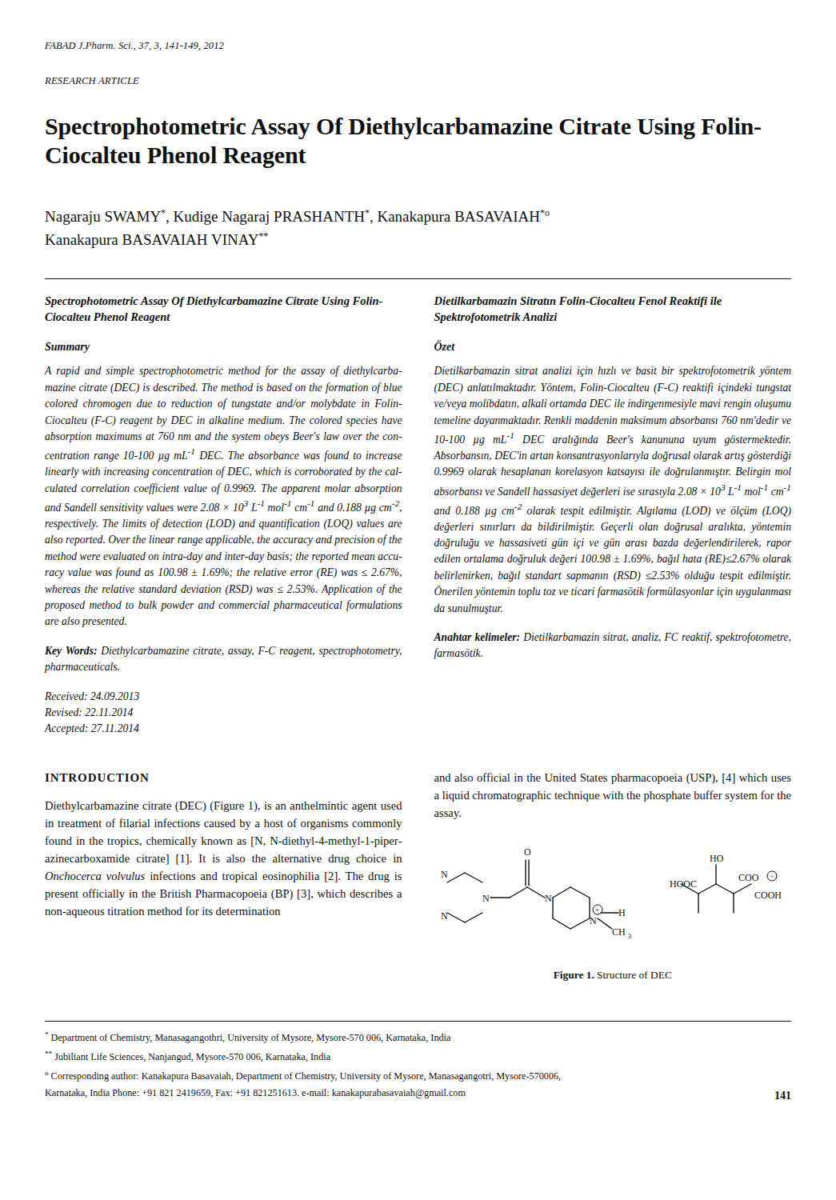FABAD J.Pharm. Sci., 37, 3, 141-149, 2012
RESEARCH ARTICLE
Spectrophotometric Assay Of Diethylcarbamazine Citrate Using Folin-Ciocalteu Phenol Reagent
Nagaraju SWAMY*, Kudige Nagaraj PRASHANTH*, Kanakapura BASAVAIAH*o
Kanakapura BASAVAIAH VINAY**
Spectrophotometric Assay Of Diethylcarbamazine Citrate Using Folin-Ciocalteu Phenol Reagent
Summary
A rapid and simple spectrophotometric method for the assay of diethylcarbamazine citrate (DEC) is described. The method is based on the formation of blue colored chromogen due to reduction of tungstate and/or molybdate in Folin-Ciocalteu (F-C) reagent by DEC in alkaline medium. The colored species have absorption maximums at 760 nm and the system obeys Beer's law over the concentration range 10-100 µg mL-1 DEC. The absorbance was found to increase linearly with increasing concentration of DEC, which is corroborated by the calculated correlation coefficient value of 0.9969. The apparent molar absorption and Sandell sensitivity values were 2.08 × 103 L-1 mol-1 cm-1 and 0.188 µg cm-2, respectively. The limits of detection (LOD) and quantification (LOQ) values are also reported. Over the linear range applicable, the accuracy and precision of the method were evaluated on intra-day and inter-day basis; the reported mean accuracy value was found as 100.98 ± 1.69%; the relative error (RE) was ≤ 2.67%, whereas the relative standard deviation (RSD) was ≤ 2.53%. Application of the proposed method to bulk powder and commercial pharmaceutical formulations are also presented.
Key Words: Diethylcarbamazine citrate, assay, F-C reagent, spectrophotometry, pharmaceuticals.
Received: 24.09.2013
Revised: 22.11.2014
Accepted: 27.11.2014
Dietilkarbamazin Sitratın Folin-Ciocalteu Fenol Reaktifi ile Spektrofotometrik Analizi
Özet
Dietilkarbamazin sitrat analizi için hızlı ve basit bir spektrofotometrik yöntem (DEC) anlatılmaktadır. Yöntem, Folin-Ciocalteu (F-C) reaktifi içindeki tungstat ve/veya molibdatın, alkali ortamda DEC ile indirgenmesiyle mavi rengin oluşumu temeline dayanmaktadır. Renkli maddenin maksimum absorbansı 760 nm'dedir ve 10-100 µg mL-1 DEC aralığında Beer's kanununa uyum göstermektedir. Absorbansın, DEC'in artan konsantrasyonlarıyla doğrusal olarak artış gösterdiği 0.9969 olarak hesaplanan korelasyon katsayısı ile doğrulanmıştır. Belirgin mol absorbansı ve Sandell hassasiyet değerleri ise sırasıyla 2.08 × 103 L-1 mol-1 cm-1 and 0.188 µg cm-2 olarak tespit edilmiştir. Algılama (LOD) ve ölçüm (LOQ) değerleri sınırları da bildirilmiştir. Geçerli olan doğrusal aralıkta, yöntemin doğruluğu ve hassasiveti gün içi ve gün arası bazda değerlendirilerek, rapor edilen ortalama doğruluk değeri 100.98 ± 1.69%, bağıl hata (RE)≤2.67% olarak belirlenirken, bağıl standart sapmanın (RSD) ≤2.53% olduğu tespit edilmiştir. Önerilen yöntemin toplu toz ve ticari farmasötik formülasyonlar için uygulanması da sunulmuştur.
Anahtar kelimeler: Dietilkarbamazin sitrat, analiz, FC reaktif, spektrofotometre, farmasötik.
INTRODUCTION
Diethylcarbamazine citrate (DEC) (Figure 1), is an anthelmintic agent used in treatment of filarial infections caused by a host of organisms commonly found in the tropics, chemically known as [N, N-diethyl-4-methyl-1-piperazinecarboxamide citrate] [1]. It is also the alternative drug choice in Onchocerca volvulus infections and tropical eosinophilia [2]. The drug is present officially in the British Pharmacopoeia (BP) [3], which describes a non-aqueous titration method for its determination
and also official in the United States pharmacopoeia (USP), [4] which uses a liquid chromatographic technique with the phosphate buffer system for the assay.
N N N O N N CH 3 H HOOC HO COO COOH + −
Figure 1. Structure of DEC
* Department of Chemistry, Manasagangothri, University of Mysore, Mysore-570 006, Karnataka, India
** Jubiliant Life Sciences, Nanjangud, Mysore-570 006, Karnataka, India
o Corresponding author: Kanakapura Basavaiah, Department of Chemistry, University of Mysore, Manasagangotri, Mysore-570006,
Karnataka, India Phone: +91 821 2419659, Fax: +91 821251613. e-mail: kanakapurabasavaiah@gmail.com 141